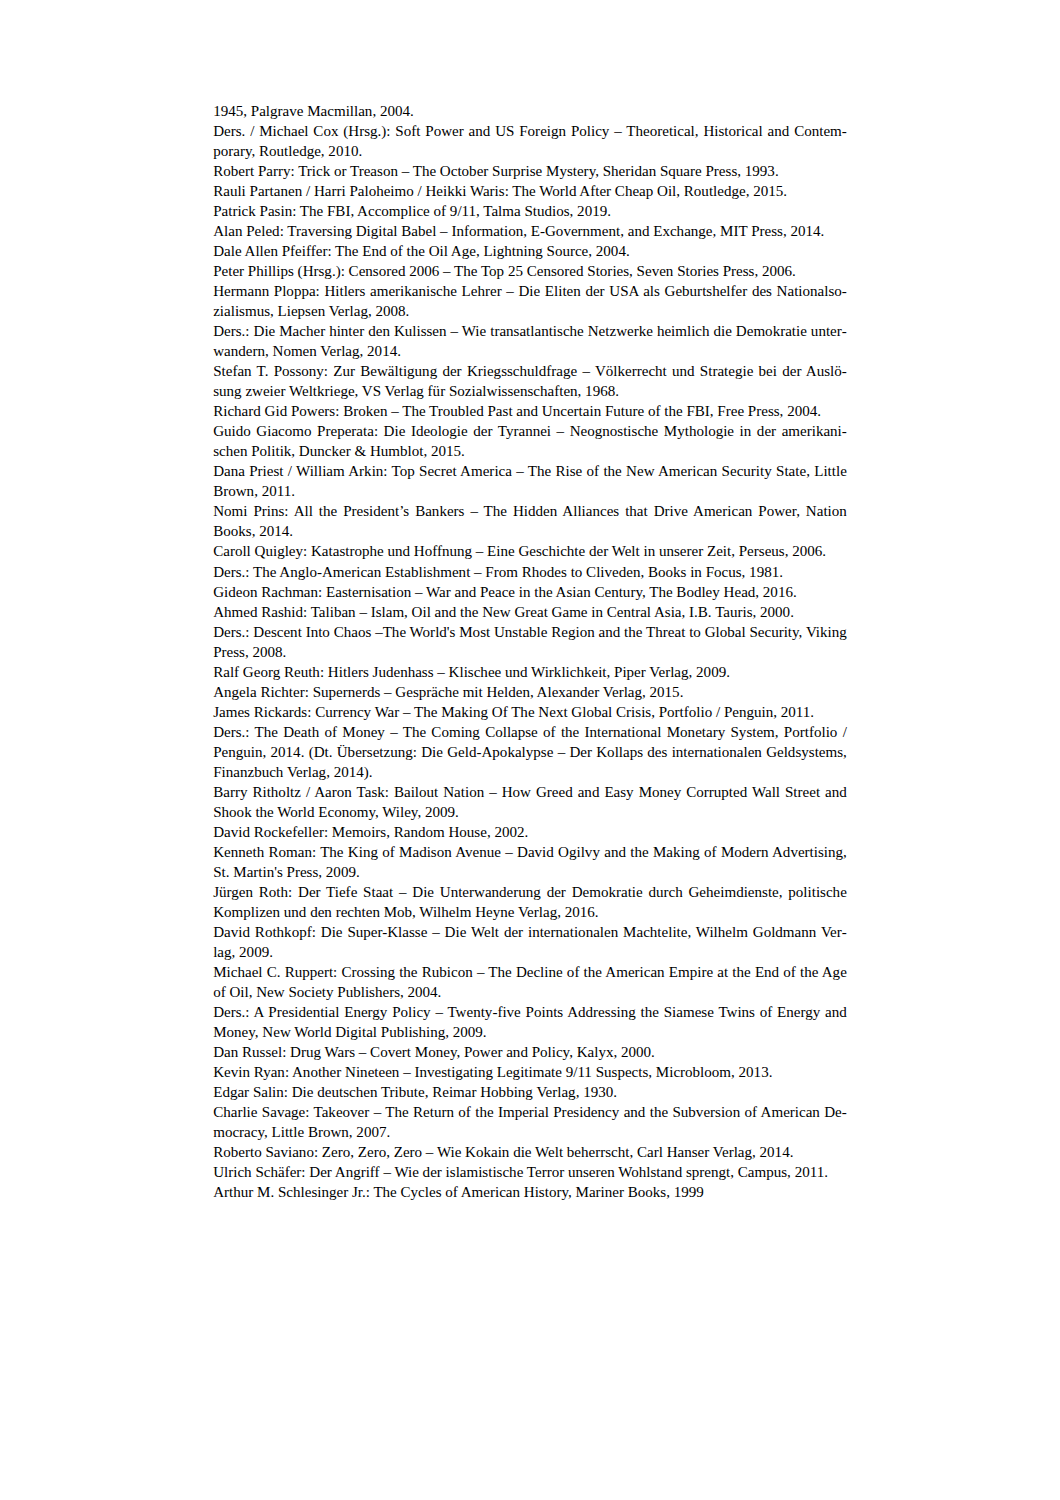1945, Palgrave Macmillan, 2004.
Ders. / Michael Cox (Hrsg.): Soft Power and US Foreign Policy – Theoretical, Historical and Contemporary, Routledge, 2010.
Robert Parry: Trick or Treason – The October Surprise Mystery, Sheridan Square Press, 1993.
Rauli Partanen / Harri Paloheimo / Heikki Waris: The World After Cheap Oil, Routledge, 2015.
Patrick Pasin: The FBI, Accomplice of 9/11, Talma Studios, 2019.
Alan Peled: Traversing Digital Babel – Information, E-Government, and Exchange, MIT Press, 2014.
Dale Allen Pfeiffer: The End of the Oil Age, Lightning Source, 2004.
Peter Phillips (Hrsg.): Censored 2006 – The Top 25 Censored Stories, Seven Stories Press, 2006.
Hermann Ploppa: Hitlers amerikanische Lehrer – Die Eliten der USA als Geburtshelfer des Nationalsozialismus, Liepsen Verlag, 2008.
Ders.: Die Macher hinter den Kulissen – Wie transatlantische Netzwerke heimlich die Demokratie unterwandern, Nomen Verlag, 2014.
Stefan T. Possony: Zur Bewältigung der Kriegsschuldfrage – Völkerrecht und Strategie bei der Auslösung zweier Weltkriege, VS Verlag für Sozialwissenschaften, 1968.
Richard Gid Powers: Broken – The Troubled Past and Uncertain Future of the FBI, Free Press, 2004.
Guido Giacomo Preperata: Die Ideologie der Tyrannei – Neognostische Mythologie in der amerikanischen Politik, Duncker & Humblot, 2015.
Dana Priest / William Arkin: Top Secret America – The Rise of the New American Security State, Little Brown, 2011.
Nomi Prins: All the President’s Bankers – The Hidden Alliances that Drive American Power, Nation Books, 2014.
Caroll Quigley: Katastrophe und Hoffnung – Eine Geschichte der Welt in unserer Zeit, Perseus, 2006.
Ders.: The Anglo-American Establishment – From Rhodes to Cliveden, Books in Focus, 1981.
Gideon Rachman: Easternisation – War and Peace in the Asian Century, The Bodley Head, 2016.
Ahmed Rashid: Taliban – Islam, Oil and the New Great Game in Central Asia, I.B. Tauris, 2000.
Ders.: Descent Into Chaos –The World's Most Unstable Region and the Threat to Global Security, Viking Press, 2008.
Ralf Georg Reuth: Hitlers Judenhass – Klischee und Wirklichkeit, Piper Verlag, 2009.
Angela Richter: Supernerds – Gespräche mit Helden, Alexander Verlag, 2015.
James Rickards: Currency War – The Making Of The Next Global Crisis, Portfolio / Penguin, 2011.
Ders.: The Death of Money – The Coming Collapse of the International Monetary System, Portfolio / Penguin, 2014. (Dt. Übersetzung: Die Geld-Apokalypse – Der Kollaps des internationalen Geldsystems, Finanzbuch Verlag, 2014).
Barry Ritholtz / Aaron Task: Bailout Nation – How Greed and Easy Money Corrupted Wall Street and Shook the World Economy, Wiley, 2009.
David Rockefeller: Memoirs, Random House, 2002.
Kenneth Roman: The King of Madison Avenue – David Ogilvy and the Making of Modern Advertising, St. Martin's Press, 2009.
Jürgen Roth: Der Tiefe Staat – Die Unterwanderung der Demokratie durch Geheimdienste, politische Komplizen und den rechten Mob, Wilhelm Heyne Verlag, 2016.
David Rothkopf: Die Super-Klasse – Die Welt der internationalen Machtelite, Wilhelm Goldmann Verlag, 2009.
Michael C. Ruppert: Crossing the Rubicon – The Decline of the American Empire at the End of the Age of Oil, New Society Publishers, 2004.
Ders.: A Presidential Energy Policy – Twenty-five Points Addressing the Siamese Twins of Energy and Money, New World Digital Publishing, 2009.
Dan Russel: Drug Wars – Covert Money, Power and Policy, Kalyx, 2000.
Kevin Ryan: Another Nineteen – Investigating Legitimate 9/11 Suspects, Microbloom, 2013.
Edgar Salin: Die deutschen Tribute, Reimar Hobbing Verlag, 1930.
Charlie Savage: Takeover – The Return of the Imperial Presidency and the Subversion of American Democracy, Little Brown, 2007.
Roberto Saviano: Zero, Zero, Zero – Wie Kokain die Welt beherrscht, Carl Hanser Verlag, 2014.
Ulrich Schäfer: Der Angriff – Wie der islamistische Terror unseren Wohlstand sprengt, Campus, 2011.
Arthur M. Schlesinger Jr.: The Cycles of American History, Mariner Books, 1999